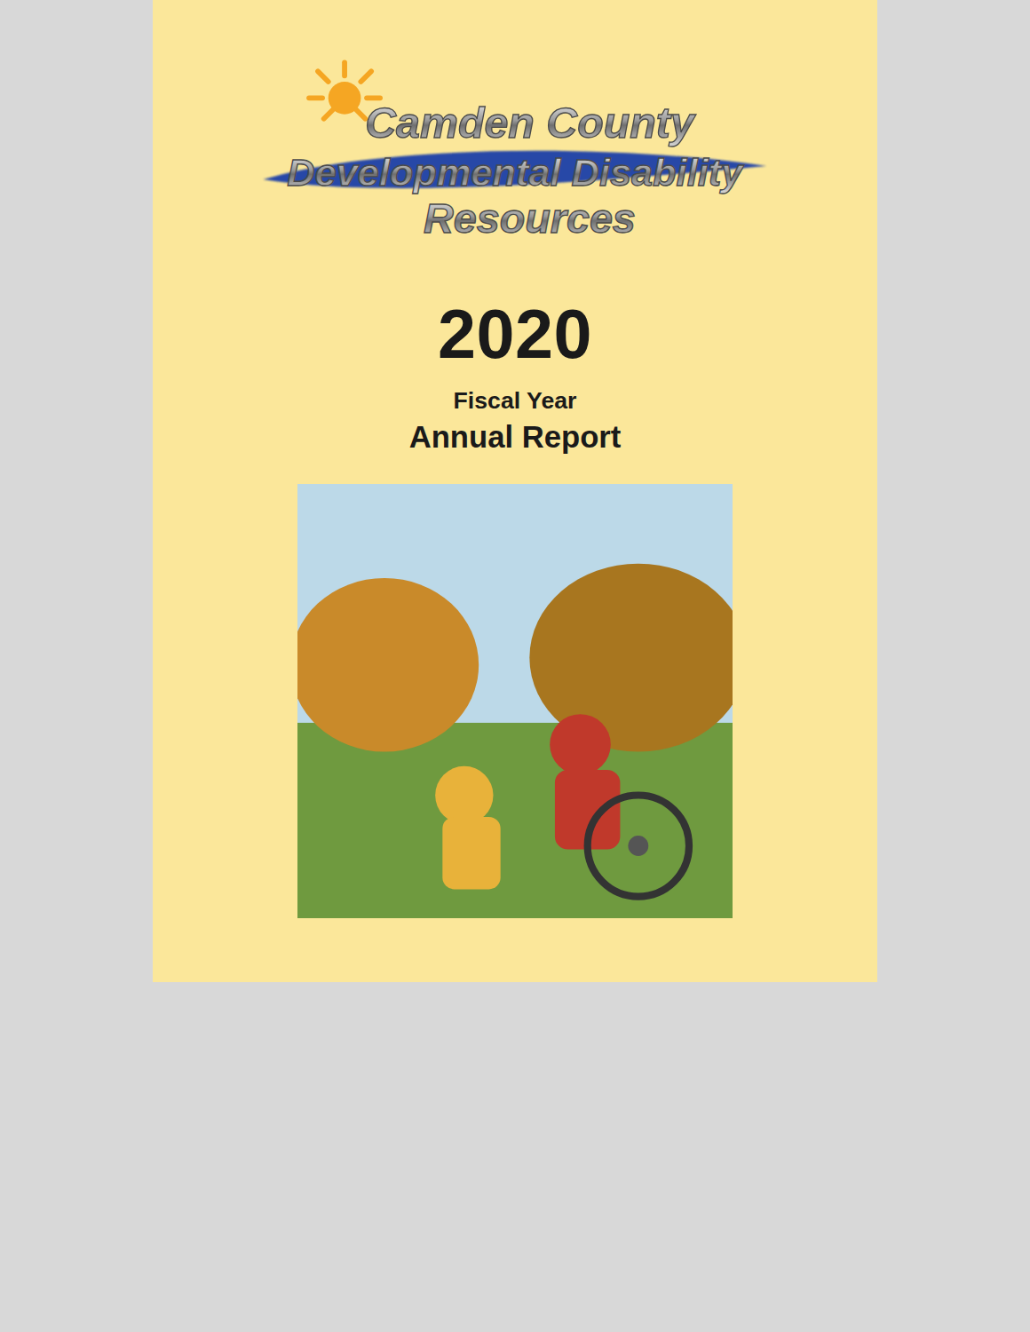Camden County Developmental Disability Resources
2020
Fiscal Year Annual Report
Cover photograph: two people enjoying autumn leaves in a park, one using a wheelchair.